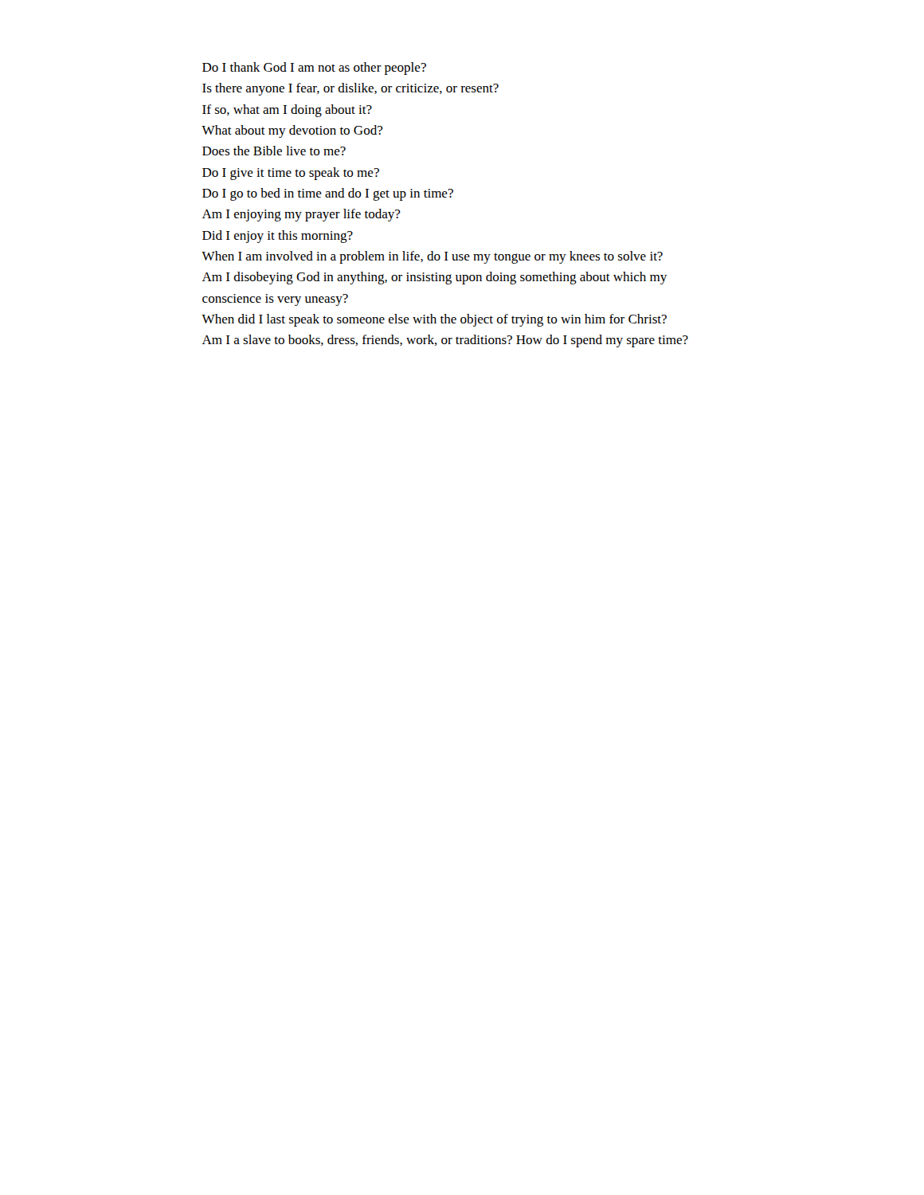Do I thank God I am not as other people?
Is there anyone I fear, or dislike, or criticize, or resent?
If so, what am I doing about it?
What about my devotion to God?
Does the Bible live to me?
Do I give it time to speak to me?
Do I go to bed in time and do I get up in time?
Am I enjoying my prayer life today?
Did I enjoy it this morning?
When I am involved in a problem in life, do I use my tongue or my knees to solve it?
Am I disobeying God in anything, or insisting upon doing something about which my conscience is very uneasy?
When did I last speak to someone else with the object of trying to win him for Christ?
Am I a slave to books, dress, friends, work, or traditions? How do I spend my spare time?